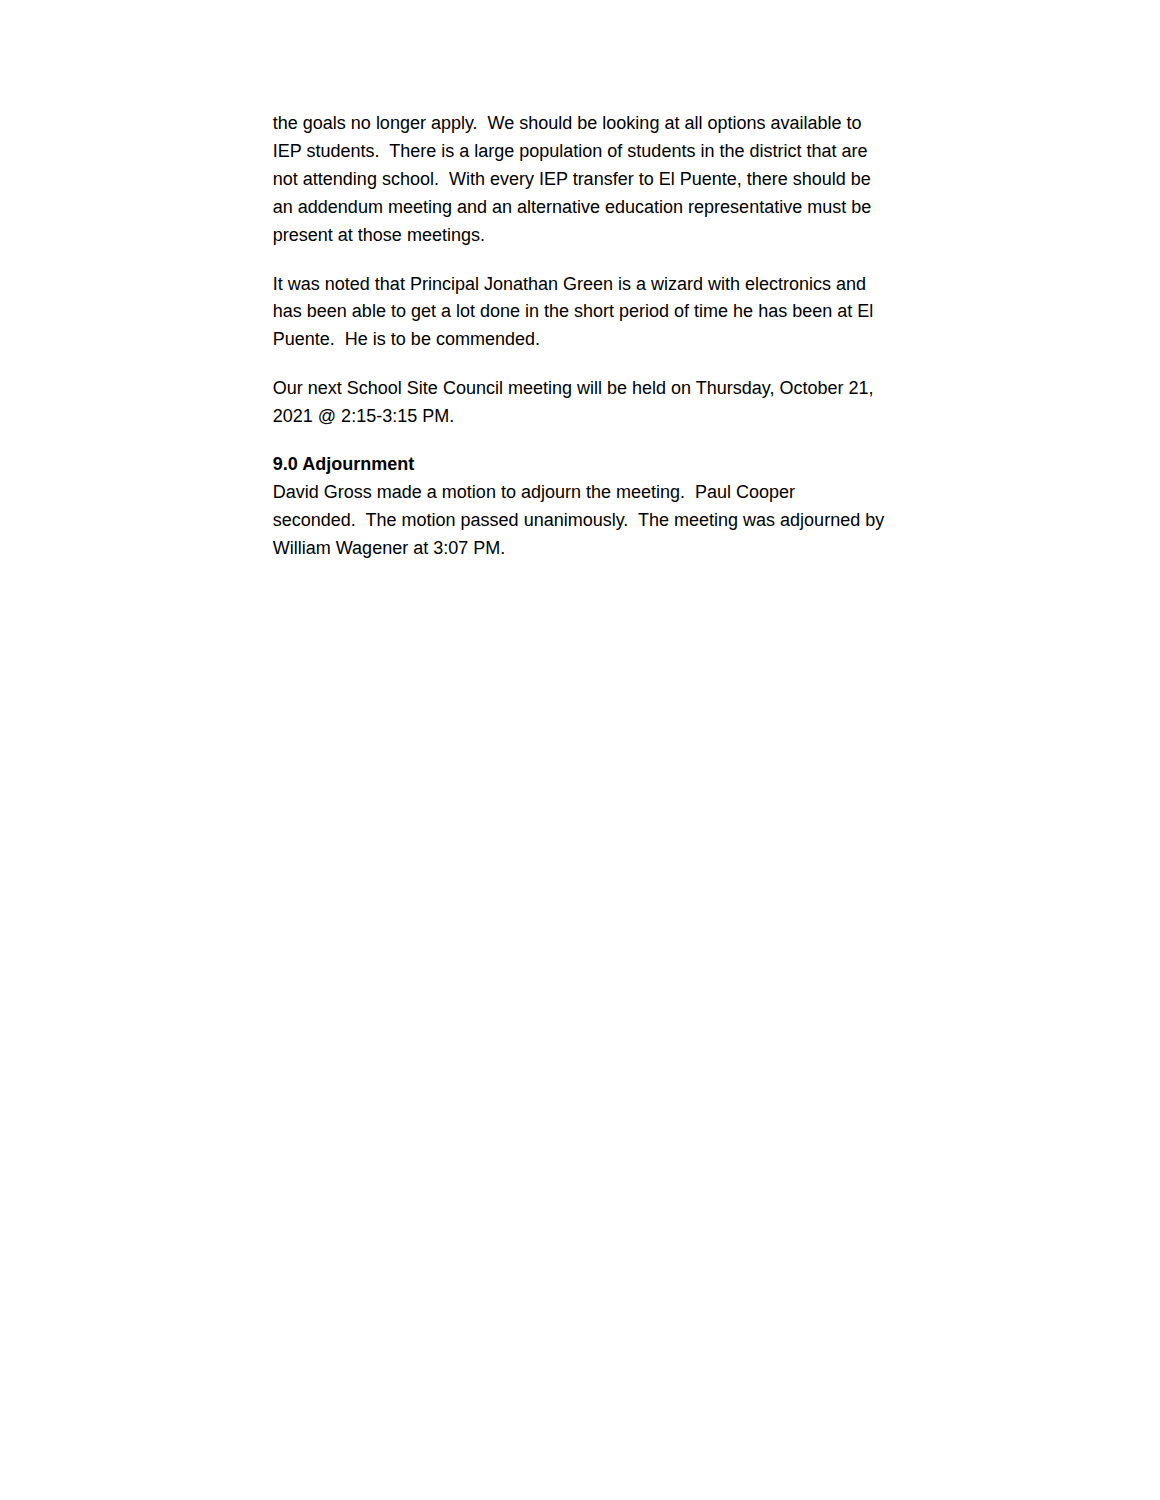the goals no longer apply. We should be looking at all options available to IEP students. There is a large population of students in the district that are not attending school. With every IEP transfer to El Puente, there should be an addendum meeting and an alternative education representative must be present at those meetings.
It was noted that Principal Jonathan Green is a wizard with electronics and has been able to get a lot done in the short period of time he has been at El Puente. He is to be commended.
Our next School Site Council meeting will be held on Thursday, October 21, 2021 @ 2:15-3:15 PM.
9.0 Adjournment
David Gross made a motion to adjourn the meeting. Paul Cooper seconded. The motion passed unanimously. The meeting was adjourned by William Wagener at 3:07 PM.